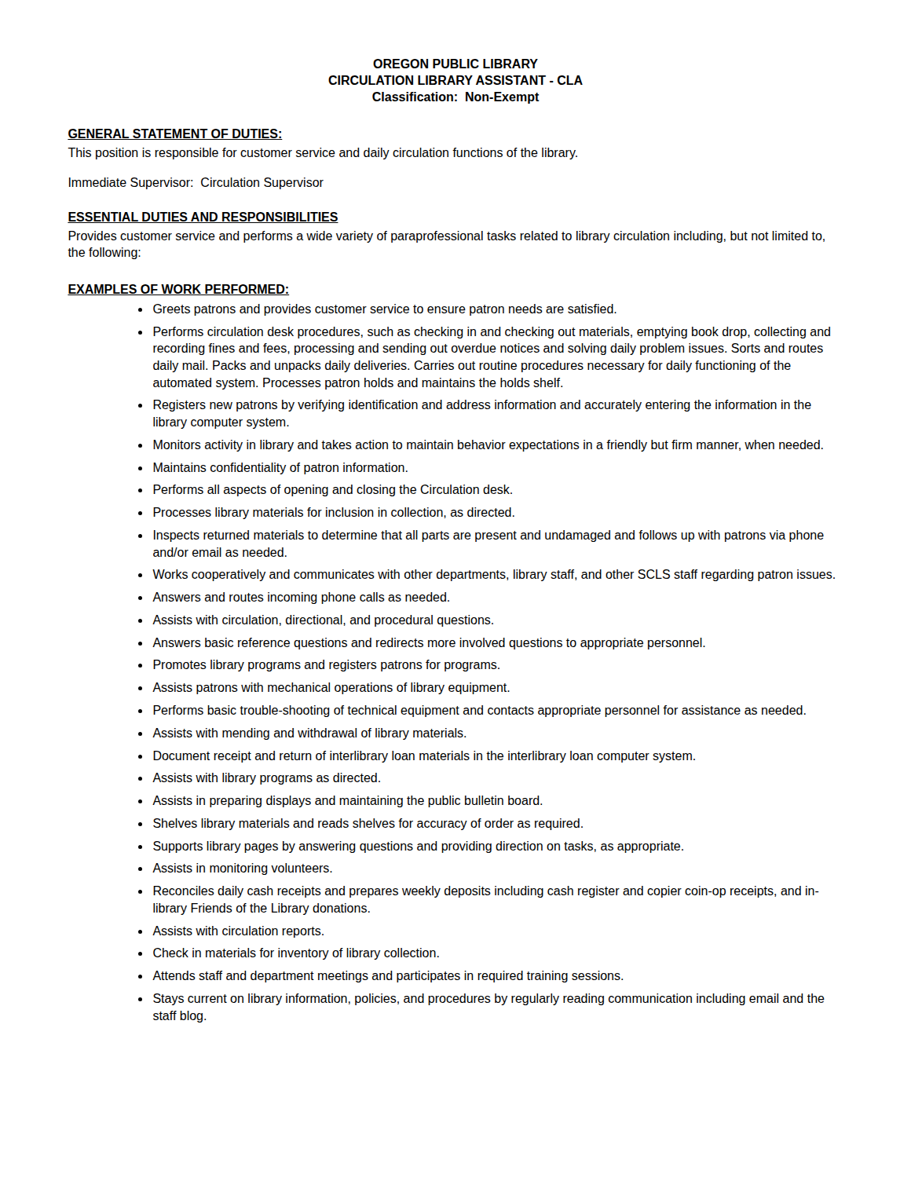OREGON PUBLIC LIBRARY
CIRCULATION LIBRARY ASSISTANT - CLA
Classification: Non-Exempt
General Statement of Duties:
This position is responsible for customer service and daily circulation functions of the library.
Immediate Supervisor: Circulation Supervisor
Essential Duties and Responsibilities
Provides customer service and performs a wide variety of paraprofessional tasks related to library circulation including, but not limited to, the following:
Examples of Work Performed:
Greets patrons and provides customer service to ensure patron needs are satisfied.
Performs circulation desk procedures, such as checking in and checking out materials, emptying book drop, collecting and recording fines and fees, processing and sending out overdue notices and solving daily problem issues. Sorts and routes daily mail. Packs and unpacks daily deliveries. Carries out routine procedures necessary for daily functioning of the automated system. Processes patron holds and maintains the holds shelf.
Registers new patrons by verifying identification and address information and accurately entering the information in the library computer system.
Monitors activity in library and takes action to maintain behavior expectations in a friendly but firm manner, when needed.
Maintains confidentiality of patron information.
Performs all aspects of opening and closing the Circulation desk.
Processes library materials for inclusion in collection, as directed.
Inspects returned materials to determine that all parts are present and undamaged and follows up with patrons via phone and/or email as needed.
Works cooperatively and communicates with other departments, library staff, and other SCLS staff regarding patron issues.
Answers and routes incoming phone calls as needed.
Assists with circulation, directional, and procedural questions.
Answers basic reference questions and redirects more involved questions to appropriate personnel.
Promotes library programs and registers patrons for programs.
Assists patrons with mechanical operations of library equipment.
Performs basic trouble-shooting of technical equipment and contacts appropriate personnel for assistance as needed.
Assists with mending and withdrawal of library materials.
Document receipt and return of interlibrary loan materials in the interlibrary loan computer system.
Assists with library programs as directed.
Assists in preparing displays and maintaining the public bulletin board.
Shelves library materials and reads shelves for accuracy of order as required.
Supports library pages by answering questions and providing direction on tasks, as appropriate.
Assists in monitoring volunteers.
Reconciles daily cash receipts and prepares weekly deposits including cash register and copier coin-op receipts, and in-library Friends of the Library donations.
Assists with circulation reports.
Check in materials for inventory of library collection.
Attends staff and department meetings and participates in required training sessions.
Stays current on library information, policies, and procedures by regularly reading communication including email and the staff blog.